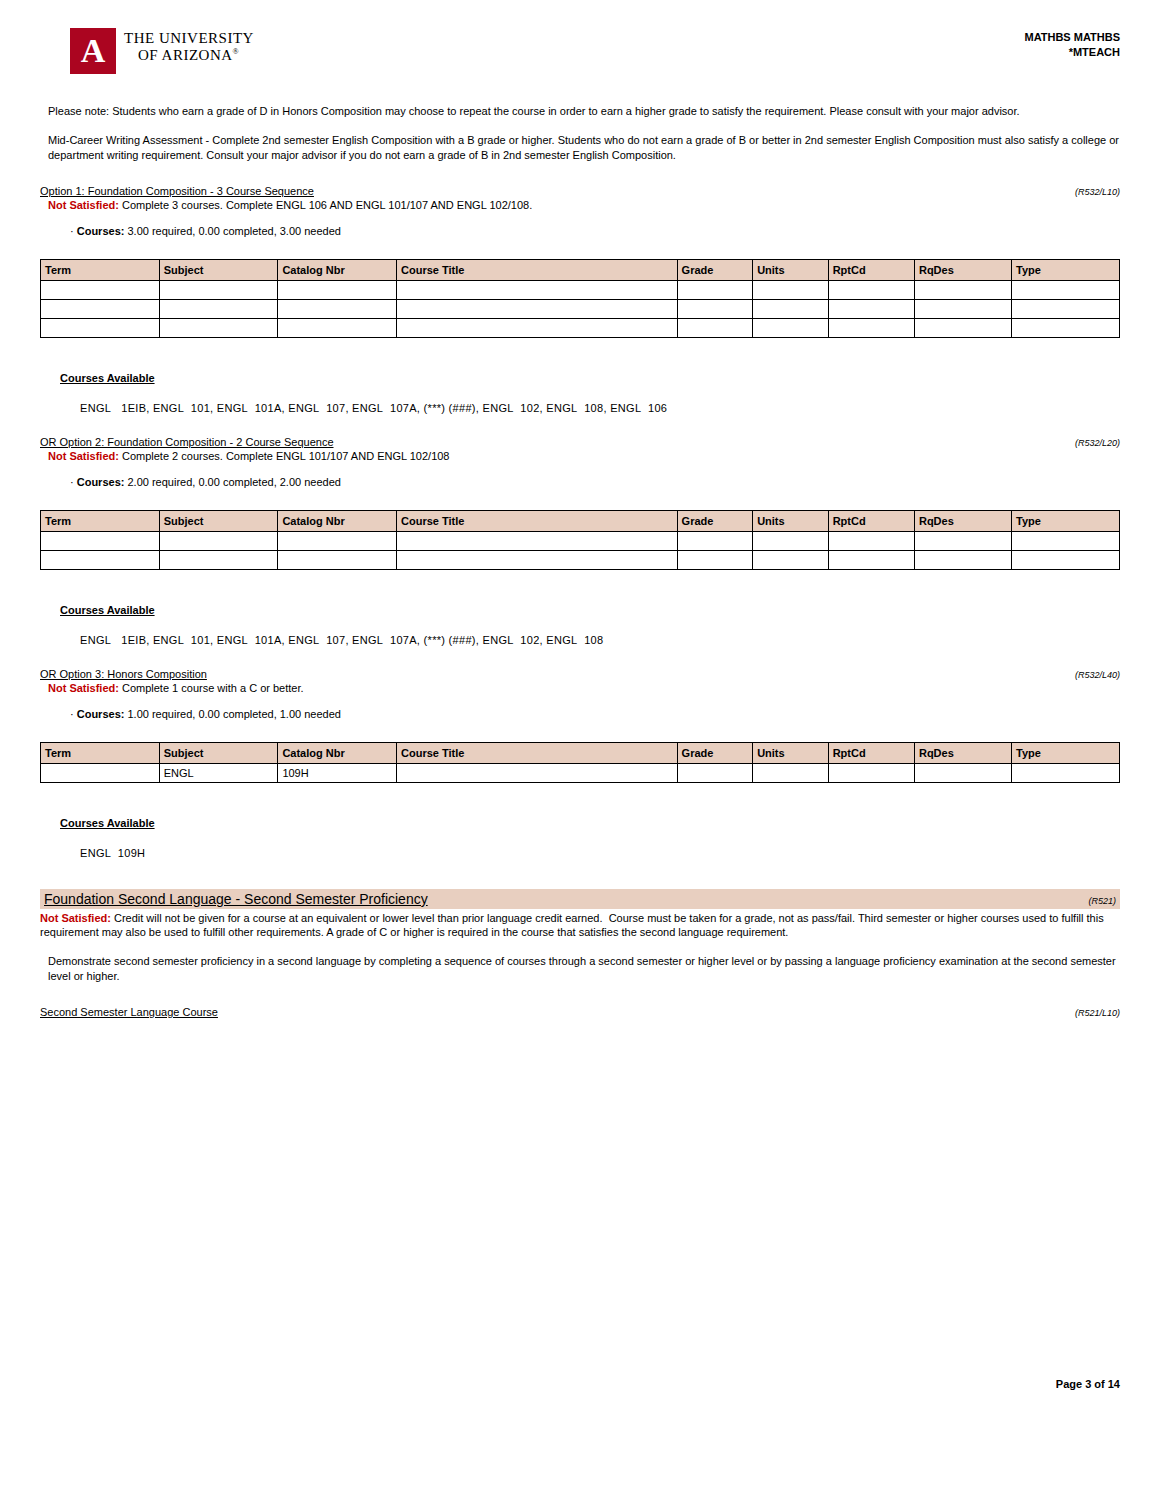A
THE UNIVERSITY
OF ARIZONA®
MATHBS MATHBS
*MTEACH
Please note: Students who earn a grade of D in Honors Composition may choose to repeat the course in order to earn a higher grade to satisfy the requirement. Please consult with your major advisor.
Mid-Career Writing Assessment - Complete 2nd semester English Composition with a B grade or higher. Students who do not earn a grade of B or better in 2nd semester English Composition must also satisfy a college or department writing requirement. Consult your major advisor if you do not earn a grade of B in 2nd semester English Composition.
Option 1: Foundation Composition - 3 Course Sequence (R532/L10)
Not Satisfied: Complete 3 courses. Complete ENGL 106 AND ENGL 101/107 AND ENGL 102/108.
· Courses: 3.00 required, 0.00 completed, 3.00 needed
| Term | Subject | Catalog Nbr | Course Title | Grade | Units | RptCd | RqDes | Type |
| --- | --- | --- | --- | --- | --- | --- | --- | --- |
Courses Available
ENGL 1EIB, ENGL 101, ENGL 101A, ENGL 107, ENGL 107A, (***) (###), ENGL 102, ENGL 108, ENGL 106
OR Option 2: Foundation Composition - 2 Course Sequence (R532/L20)
Not Satisfied: Complete 2 courses. Complete ENGL 101/107 AND ENGL 102/108
· Courses: 2.00 required, 0.00 completed, 2.00 needed
| Term | Subject | Catalog Nbr | Course Title | Grade | Units | RptCd | RqDes | Type |
| --- | --- | --- | --- | --- | --- | --- | --- | --- |
Courses Available
ENGL 1EIB, ENGL 101, ENGL 101A, ENGL 107, ENGL 107A, (***) (###), ENGL 102, ENGL 108
OR Option 3: Honors Composition (R532/L40)
Not Satisfied: Complete 1 course with a C or better.
· Courses: 1.00 required, 0.00 completed, 1.00 needed
| Term | Subject | Catalog Nbr | Course Title | Grade | Units | RptCd | RqDes | Type |
| --- | --- | --- | --- | --- | --- | --- | --- | --- |
| | ENGL | 109H | | | | | | |
Courses Available
ENGL 109H
Foundation Second Language - Second Semester Proficiency (R521)
Not Satisfied: Credit will not be given for a course at an equivalent or lower level than prior language credit earned. Course must be taken for a grade, not as pass/fail. Third semester or higher courses used to fulfill this requirement may also be used to fulfill other requirements. A grade of C or higher is required in the course that satisfies the second language requirement.
Demonstrate second semester proficiency in a second language by completing a sequence of courses through a second semester or higher level or by passing a language proficiency examination at the second semester level or higher.
Second Semester Language Course (R521/L10)
Page 3 of 14